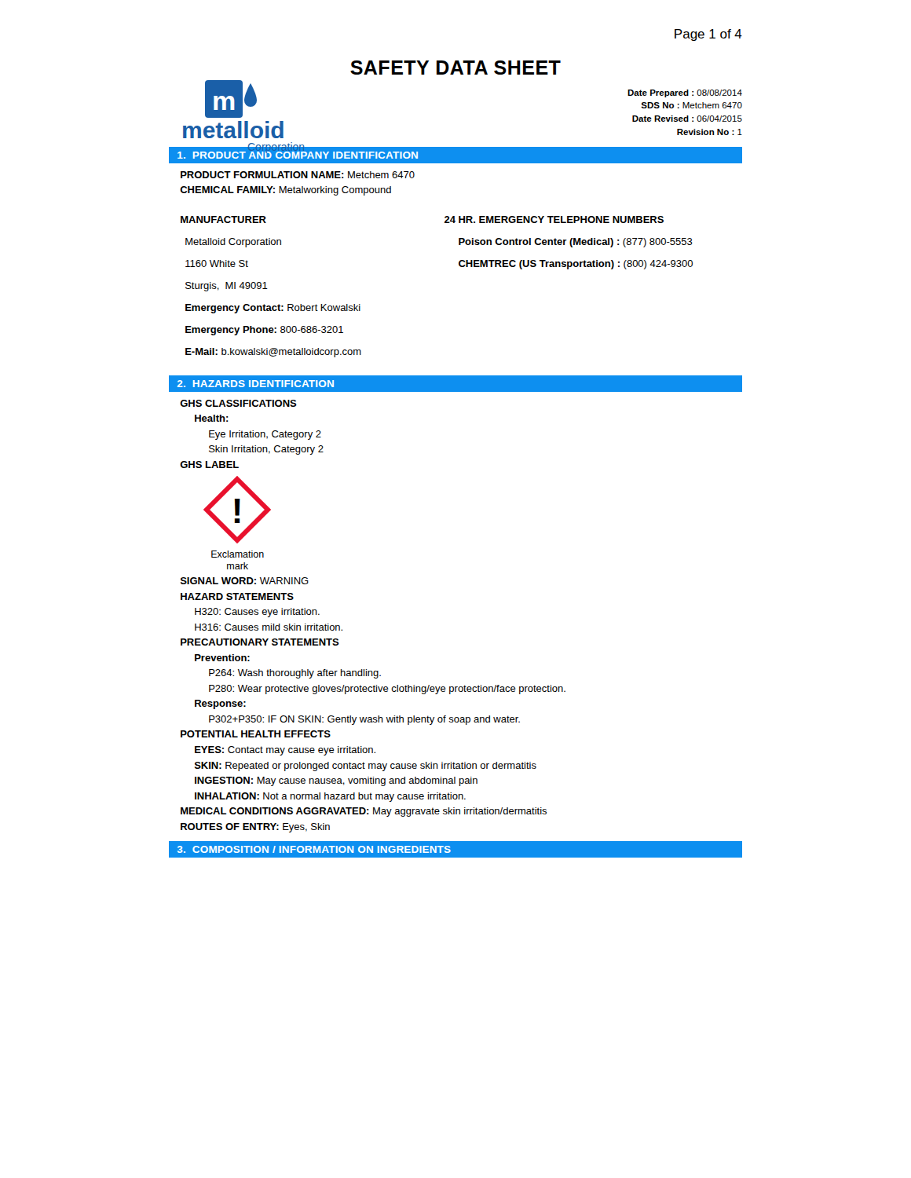Page 1 of 4
SAFETY DATA SHEET
m metalloid Corporation
Date Prepared : 08/08/2014
SDS No : Metchem 6470
Date Revised : 06/04/2015
Revision No : 1
1. PRODUCT AND COMPANY IDENTIFICATION
PRODUCT FORMULATION NAME: Metchem 6470
CHEMICAL FAMILY: Metalworking Compound
| MANUFACTURER Metalloid Corporation 1160 White St Sturgis, MI 49091 Emergency Contact: Robert Kowalski Emergency Phone: 800-686-3201 E-Mail: b.kowalski@metalloidcorp.com | 24 HR. EMERGENCY TELEPHONE NUMBERS Poison Control Center (Medical) : (877) 800-5553 CHEMTREC (US Transportation) : (800) 424-9300 |
2. HAZARDS IDENTIFICATION
GHS CLASSIFICATIONS
Health:
Eye Irritation, Category 2
Skin Irritation, Category 2
GHS LABEL
!
Exclamation
mark
SIGNAL WORD: WARNING
HAZARD STATEMENTS
H320: Causes eye irritation.
H316: Causes mild skin irritation.
PRECAUTIONARY STATEMENTS
Prevention:
P264: Wash thoroughly after handling.
P280: Wear protective gloves/protective clothing/eye protection/face protection.
Response:
P302+P350: IF ON SKIN: Gently wash with plenty of soap and water.
POTENTIAL HEALTH EFFECTS
EYES: Contact may cause eye irritation.
SKIN: Repeated or prolonged contact may cause skin irritation or dermatitis
INGESTION: May cause nausea, vomiting and abdominal pain
INHALATION: Not a normal hazard but may cause irritation.
MEDICAL CONDITIONS AGGRAVATED: May aggravate skin irritation/dermatitis
ROUTES OF ENTRY: Eyes, Skin
3. COMPOSITION / INFORMATION ON INGREDIENTS